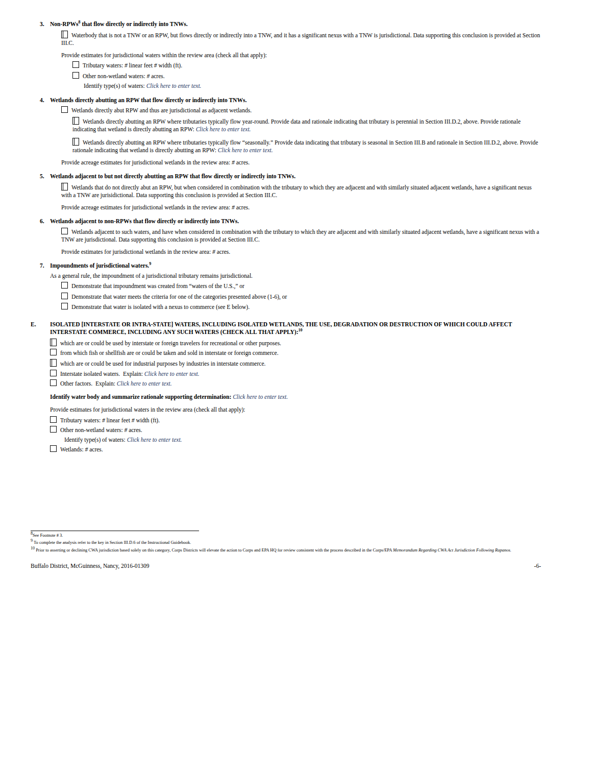3.
Non-RPWs8 that flow directly or indirectly into TNWs.
Waterbody that is not a TNW or an RPW, but flows directly or indirectly into a TNW, and it has a significant nexus with a TNW is jurisdictional. Data supporting this conclusion is provided at Section III.C.
Provide estimates for jurisdictional waters within the review area (check all that apply):
Tributary waters: # linear feet # width (ft).
Other non-wetland waters: # acres.
Identify type(s) of waters: Click here to enter text.
4.
Wetlands directly abutting an RPW that flow directly or indirectly into TNWs.
Wetlands directly abut RPW and thus are jurisdictional as adjacent wetlands.
Wetlands directly abutting an RPW where tributaries typically flow year-round. Provide data and rationale indicating that tributary is perennial in Section III.D.2, above. Provide rationale indicating that wetland is directly abutting an RPW: Click here to enter text.
Wetlands directly abutting an RPW where tributaries typically flow “seasonally.” Provide data indicating that tributary is seasonal in Section III.B and rationale in Section III.D.2, above. Provide rationale indicating that wetland is directly abutting an RPW: Click here to enter text.
Provide acreage estimates for jurisdictional wetlands in the review area: # acres.
5.
Wetlands adjacent to but not directly abutting an RPW that flow directly or indirectly into TNWs.
Wetlands that do not directly abut an RPW, but when considered in combination with the tributary to which they are adjacent and with similarly situated adjacent wetlands, have a significant nexus with a TNW are jurisidictional. Data supporting this conclusion is provided at Section III.C.
Provide acreage estimates for jurisdictional wetlands in the review area: # acres.
6.
Wetlands adjacent to non-RPWs that flow directly or indirectly into TNWs.
Wetlands adjacent to such waters, and have when considered in combination with the tributary to which they are adjacent and with similarly situated adjacent wetlands, have a significant nexus with a TNW are jurisdictional. Data supporting this conclusion is provided at Section III.C.
Provide estimates for jurisdictional wetlands in the review area: # acres.
7.
Impoundments of jurisdictional waters.9
As a general rule, the impoundment of a jurisdictional tributary remains jurisdictional.
Demonstrate that impoundment was created from “waters of the U.S.,” or
Demonstrate that water meets the criteria for one of the categories presented above (1-6), or
Demonstrate that water is isolated with a nexus to commerce (see E below).
E.
ISOLATED [INTERSTATE OR INTRA-STATE] WATERS, INCLUDING ISOLATED WETLANDS, THE USE, DEGRADATION OR DESTRUCTION OF WHICH COULD AFFECT INTERSTATE COMMERCE, INCLUDING ANY SUCH WATERS (CHECK ALL THAT APPLY):10
which are or could be used by interstate or foreign travelers for recreational or other purposes.
from which fish or shellfish are or could be taken and sold in interstate or foreign commerce.
which are or could be used for industrial purposes by industries in interstate commerce.
Interstate isolated waters. Explain: Click here to enter text.
Other factors. Explain: Click here to enter text.
Identify water body and summarize rationale supporting determination: Click here to enter text.
Provide estimates for jurisdictional waters in the review area (check all that apply):
Tributary waters: # linear feet # width (ft).
Other non-wetland waters: # acres.
Identify type(s) of waters: Click here to enter text.
Wetlands: # acres.
8See Footnote # 3.
9 To complete the analysis refer to the key in Section III.D.6 of the Instructional Guidebook.
10 Prior to asserting or declining CWA jurisdiction based solely on this category, Corps Districts will elevate the action to Corps and EPA HQ for review consistent with the process described in the Corps/EPA Memorandum Regarding CWA Act Jurisdiction Following Rapanos.
Buffalo District, McGuinness, Nancy, 2016-01309
-6-